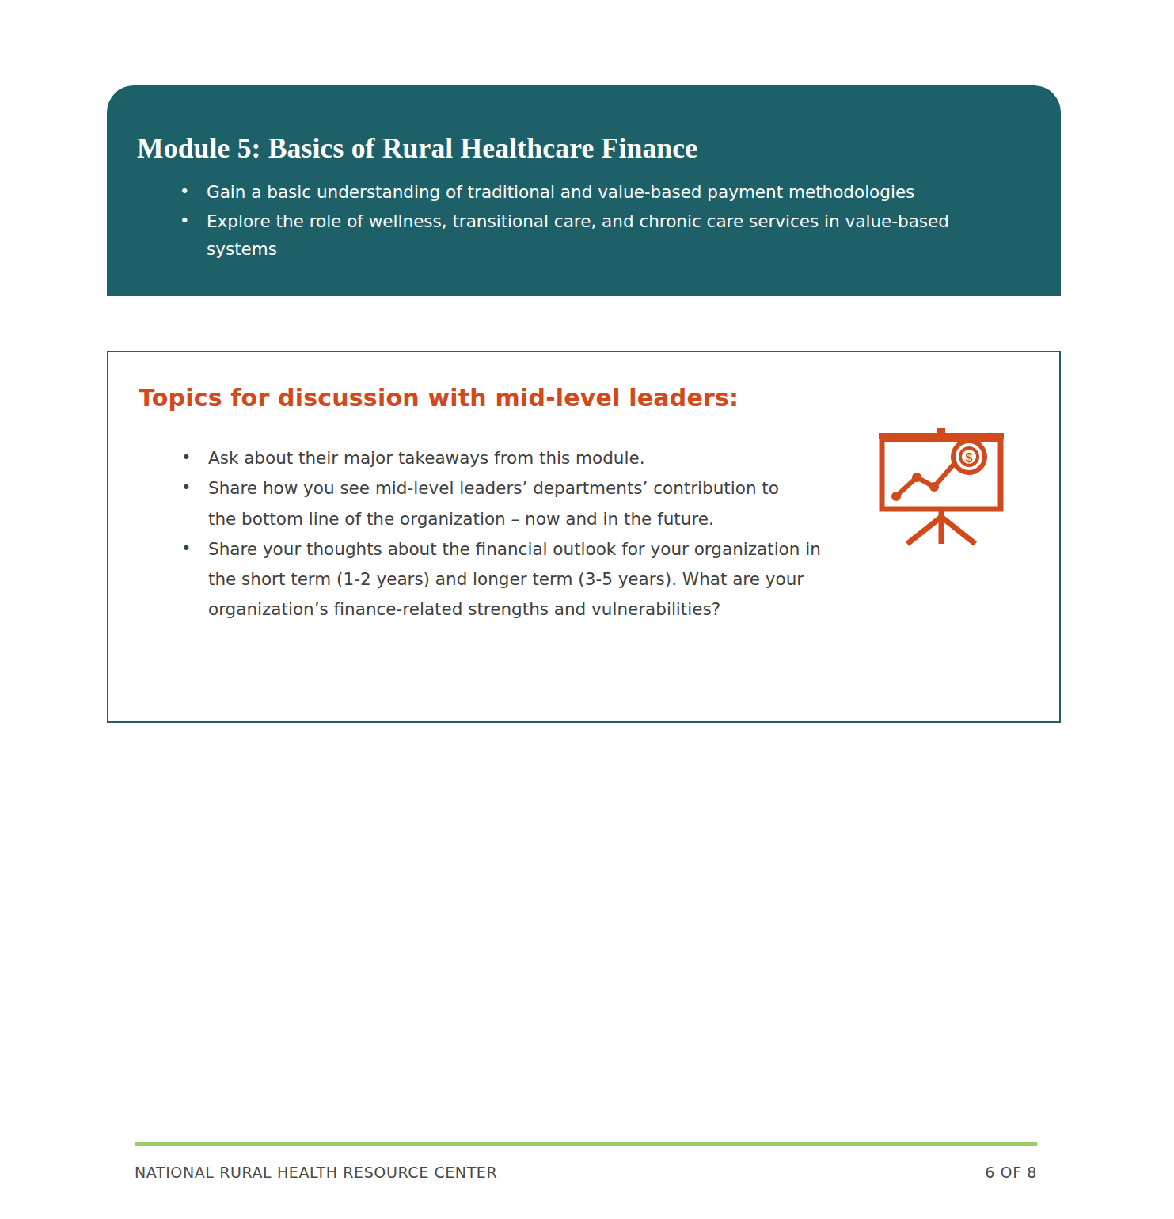Module 5: Basics of Rural Healthcare Finance
Gain a basic understanding of traditional and value-based payment methodologies
Explore the role of wellness, transitional care, and chronic care services in value-based systems
Topics for discussion with mid-level leaders:
$
Ask about their major takeaways from this module.
Share how you see mid-level leaders’ departments’ contribution to the bottom line of the organization – now and in the future.
Share your thoughts about the financial outlook for your organization in the short term (1-2 years) and longer term (3-5 years). What are your organization’s finance-related strengths and vulnerabilities?
NATIONAL RURAL HEALTH RESOURCE CENTER 6 OF 8